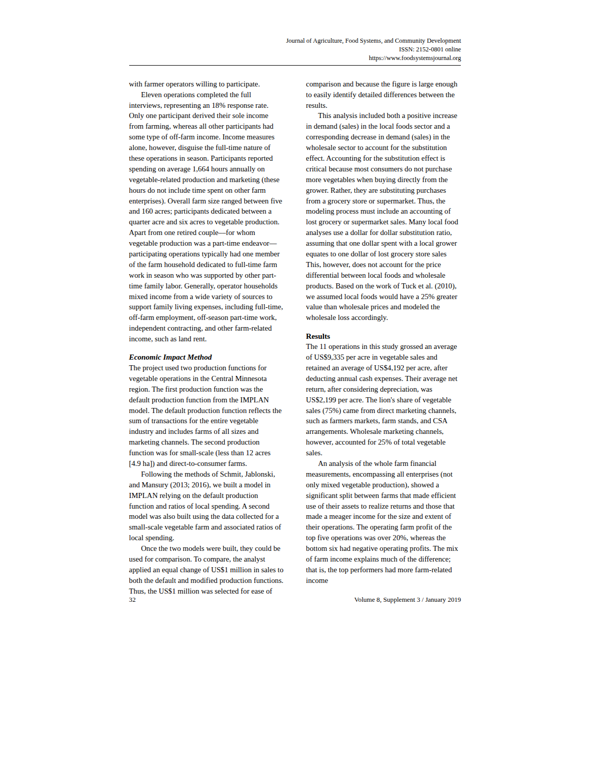Journal of Agriculture, Food Systems, and Community Development
ISSN: 2152-0801 online
https://www.foodsystemsjournal.org
with farmer operators willing to participate.
Eleven operations completed the full interviews, representing an 18% response rate. Only one participant derived their sole income from farming, whereas all other participants had some type of off-farm income. Income measures alone, however, disguise the full-time nature of these operations in season. Participants reported spending on average 1,664 hours annually on vegetable-related production and marketing (these hours do not include time spent on other farm enterprises). Overall farm size ranged between five and 160 acres; participants dedicated between a quarter acre and six acres to vegetable production. Apart from one retired couple––for whom vegetable production was a part-time endeavor––participating operations typically had one member of the farm household dedicated to full-time farm work in season who was supported by other part-time family labor. Generally, operator households mixed income from a wide variety of sources to support family living expenses, including full-time, off-farm employment, off-season part-time work, independent contracting, and other farm-related income, such as land rent.
Economic Impact Method
The project used two production functions for vegetable operations in the Central Minnesota region. The first production function was the default production function from the IMPLAN model. The default production function reflects the sum of transactions for the entire vegetable industry and includes farms of all sizes and marketing channels. The second production function was for small-scale (less than 12 acres [4.9 ha]) and direct-to-consumer farms.
Following the methods of Schmit, Jablonski, and Mansury (2013; 2016), we built a model in IMPLAN relying on the default production function and ratios of local spending. A second model was also built using the data collected for a small-scale vegetable farm and associated ratios of local spending.
Once the two models were built, they could be used for comparison. To compare, the analyst applied an equal change of US$1 million in sales to both the default and modified production functions. Thus, the US$1 million was selected for ease of comparison and because the figure is large enough to easily identify detailed differences between the results.
This analysis included both a positive increase in demand (sales) in the local foods sector and a corresponding decrease in demand (sales) in the wholesale sector to account for the substitution effect. Accounting for the substitution effect is critical because most consumers do not purchase more vegetables when buying directly from the grower. Rather, they are substituting purchases from a grocery store or supermarket. Thus, the modeling process must include an accounting of lost grocery or supermarket sales. Many local food analyses use a dollar for dollar substitution ratio, assuming that one dollar spent with a local grower equates to one dollar of lost grocery store sales This, however, does not account for the price differential between local foods and wholesale products. Based on the work of Tuck et al. (2010), we assumed local foods would have a 25% greater value than wholesale prices and modeled the wholesale loss accordingly.
Results
The 11 operations in this study grossed an average of US$9,335 per acre in vegetable sales and retained an average of US$4,192 per acre, after deducting annual cash expenses. Their average net return, after considering depreciation, was US$2,199 per acre. The lion's share of vegetable sales (75%) came from direct marketing channels, such as farmers markets, farm stands, and CSA arrangements. Wholesale marketing channels, however, accounted for 25% of total vegetable sales.
An analysis of the whole farm financial measurements, encompassing all enterprises (not only mixed vegetable production), showed a significant split between farms that made efficient use of their assets to realize returns and those that made a meager income for the size and extent of their operations. The operating farm profit of the top five operations was over 20%, whereas the bottom six had negative operating profits. The mix of farm income explains much of the difference; that is, the top performers had more farm-related income
32 Volume 8, Supplement 3 / January 2019